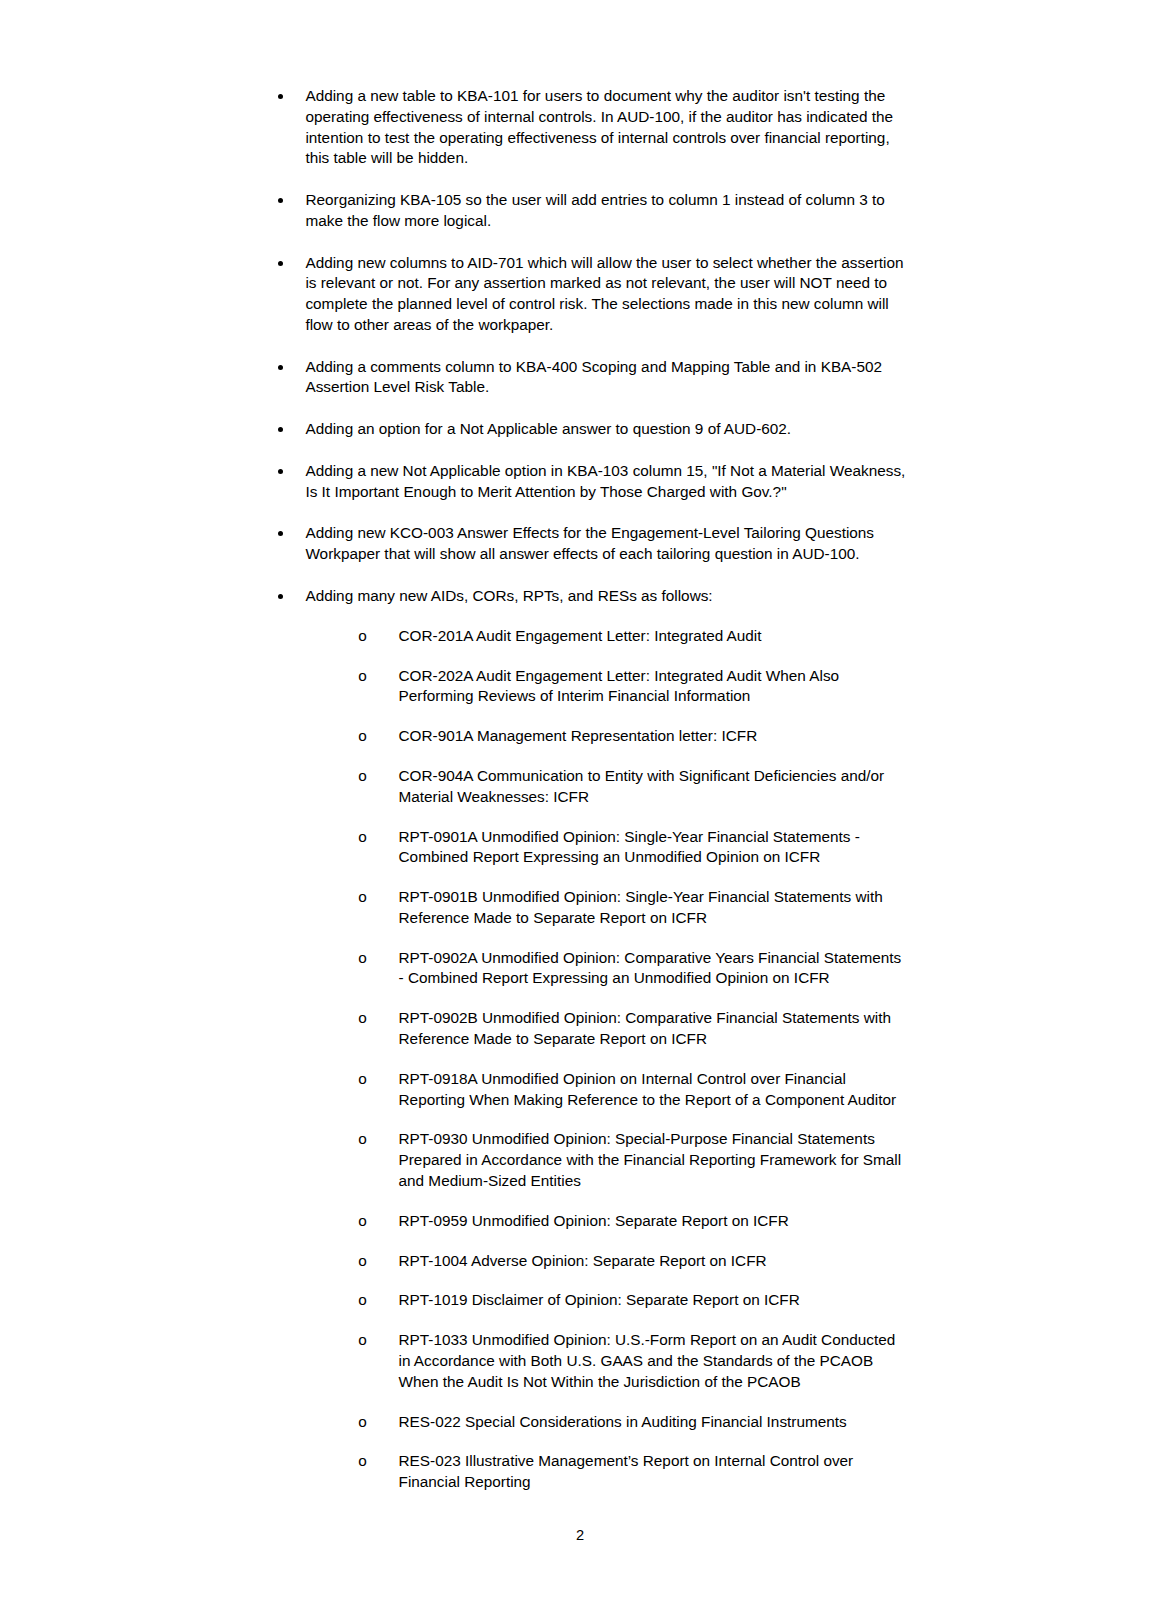Adding a new table to KBA-101 for users to document why the auditor isn't testing the operating effectiveness of internal controls. In AUD-100, if the auditor has indicated the intention to test the operating effectiveness of internal controls over financial reporting, this table will be hidden.
Reorganizing KBA-105 so the user will add entries to column 1 instead of column 3 to make the flow more logical.
Adding new columns to AID-701 which will allow the user to select whether the assertion is relevant or not. For any assertion marked as not relevant, the user will NOT need to complete the planned level of control risk. The selections made in this new column will flow to other areas of the workpaper.
Adding a comments column to KBA-400 Scoping and Mapping Table and in KBA-502 Assertion Level Risk Table.
Adding an option for a Not Applicable answer to question 9 of AUD-602.
Adding a new Not Applicable option in KBA-103 column 15, "If Not a Material Weakness, Is It Important Enough to Merit Attention by Those Charged with Gov.?"
Adding new KCO-003 Answer Effects for the Engagement-Level Tailoring Questions Workpaper that will show all answer effects of each tailoring question in AUD-100.
Adding many new AIDs, CORs, RPTs, and RESs as follows:
COR-201A Audit Engagement Letter: Integrated Audit
COR-202A Audit Engagement Letter: Integrated Audit When Also Performing Reviews of Interim Financial Information
COR-901A Management Representation letter: ICFR
COR-904A Communication to Entity with Significant Deficiencies and/or Material Weaknesses: ICFR
RPT-0901A Unmodified Opinion: Single-Year Financial Statements - Combined Report Expressing an Unmodified Opinion on ICFR
RPT-0901B Unmodified Opinion: Single-Year Financial Statements with Reference Made to Separate Report on ICFR
RPT-0902A Unmodified Opinion: Comparative Years Financial Statements - Combined Report Expressing an Unmodified Opinion on ICFR
RPT-0902B Unmodified Opinion: Comparative Financial Statements with Reference Made to Separate Report on ICFR
RPT-0918A Unmodified Opinion on Internal Control over Financial Reporting When Making Reference to the Report of a Component Auditor
RPT-0930 Unmodified Opinion: Special-Purpose Financial Statements Prepared in Accordance with the Financial Reporting Framework for Small and Medium-Sized Entities
RPT-0959 Unmodified Opinion: Separate Report on ICFR
RPT-1004 Adverse Opinion: Separate Report on ICFR
RPT-1019 Disclaimer of Opinion: Separate Report on ICFR
RPT-1033 Unmodified Opinion: U.S.-Form Report on an Audit Conducted in Accordance with Both U.S. GAAS and the Standards of the PCAOB When the Audit Is Not Within the Jurisdiction of the PCAOB
RES-022 Special Considerations in Auditing Financial Instruments
RES-023 Illustrative Management’s Report on Internal Control over Financial Reporting
2